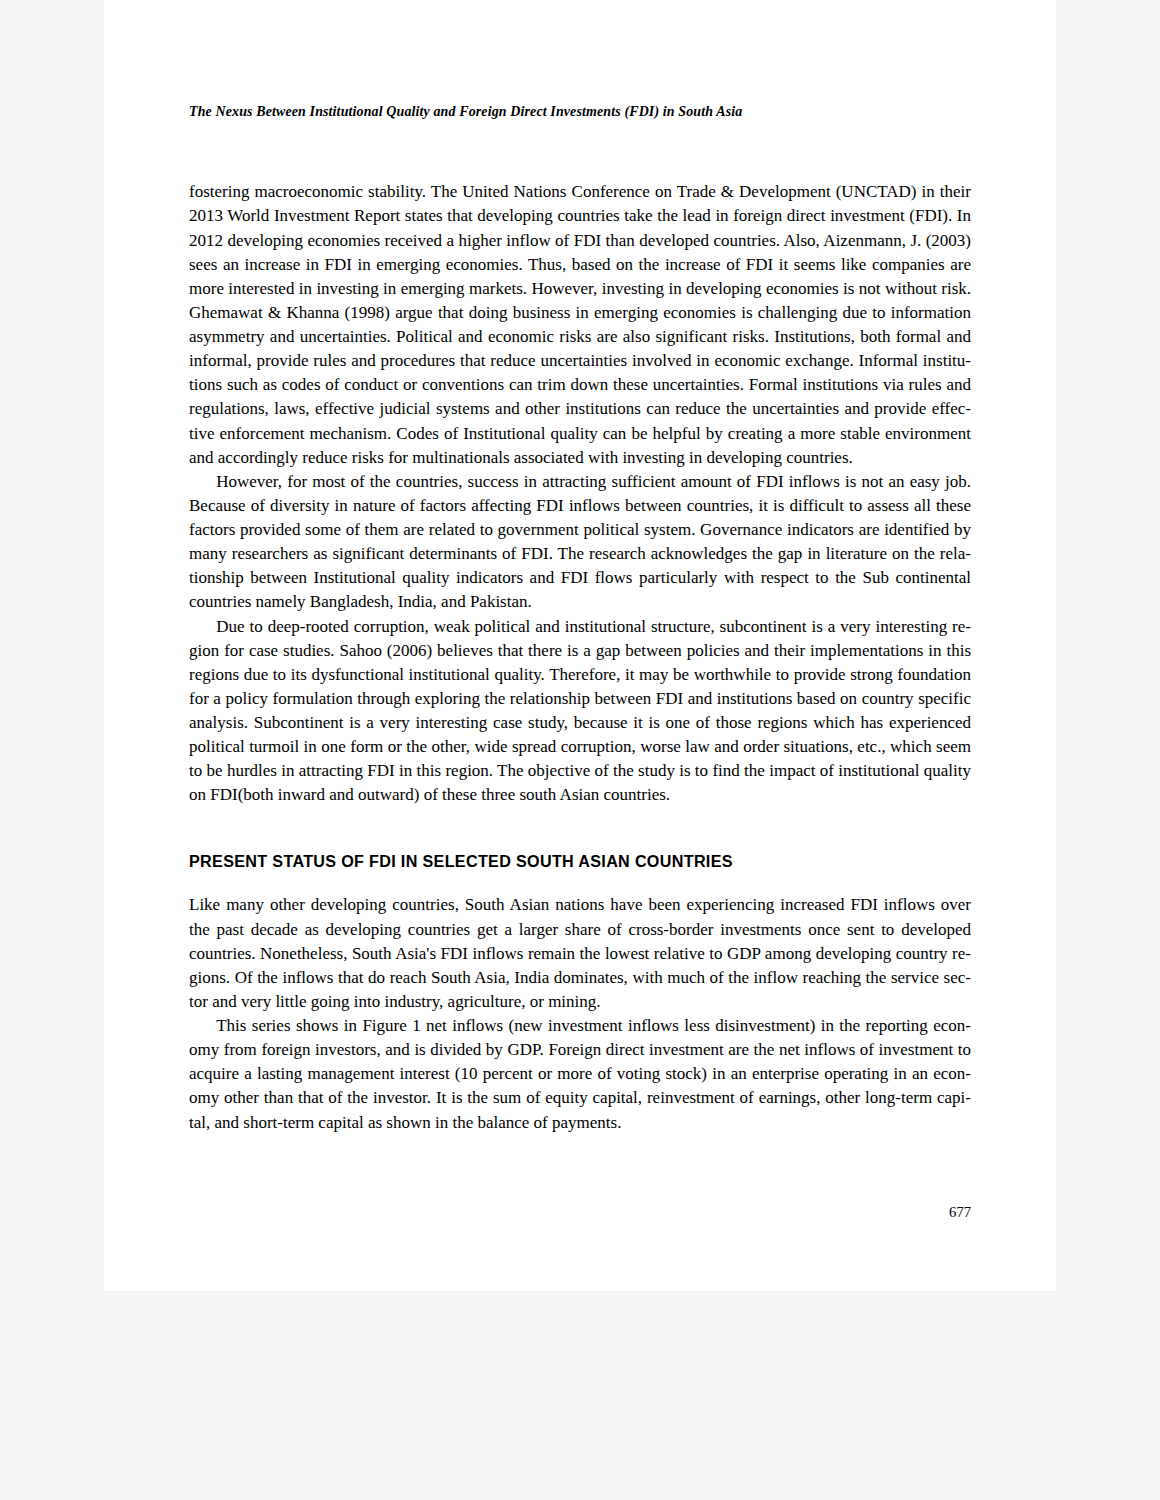The Nexus Between Institutional Quality and Foreign Direct Investments (FDI) in South Asia
fostering macroeconomic stability. The United Nations Conference on Trade & Development (UNCTAD) in their 2013 World Investment Report states that developing countries take the lead in foreign direct investment (FDI). In 2012 developing economies received a higher inflow of FDI than developed countries. Also, Aizenmann, J. (2003) sees an increase in FDI in emerging economies. Thus, based on the increase of FDI it seems like companies are more interested in investing in emerging markets. However, investing in developing economies is not without risk. Ghemawat & Khanna (1998) argue that doing business in emerging economies is challenging due to information asymmetry and uncertainties. Political and economic risks are also significant risks. Institutions, both formal and informal, provide rules and procedures that reduce uncertainties involved in economic exchange. Informal institutions such as codes of conduct or conventions can trim down these uncertainties. Formal institutions via rules and regulations, laws, effective judicial systems and other institutions can reduce the uncertainties and provide effective enforcement mechanism. Codes of Institutional quality can be helpful by creating a more stable environment and accordingly reduce risks for multinationals associated with investing in developing countries.
However, for most of the countries, success in attracting sufficient amount of FDI inflows is not an easy job. Because of diversity in nature of factors affecting FDI inflows between countries, it is difficult to assess all these factors provided some of them are related to government political system. Governance indicators are identified by many researchers as significant determinants of FDI. The research acknowledges the gap in literature on the relationship between Institutional quality indicators and FDI flows particularly with respect to the Sub continental countries namely Bangladesh, India, and Pakistan.
Due to deep-rooted corruption, weak political and institutional structure, subcontinent is a very interesting region for case studies. Sahoo (2006) believes that there is a gap between policies and their implementations in this regions due to its dysfunctional institutional quality. Therefore, it may be worthwhile to provide strong foundation for a policy formulation through exploring the relationship between FDI and institutions based on country specific analysis. Subcontinent is a very interesting case study, because it is one of those regions which has experienced political turmoil in one form or the other, wide spread corruption, worse law and order situations, etc., which seem to be hurdles in attracting FDI in this region. The objective of the study is to find the impact of institutional quality on FDI(both inward and outward) of these three south Asian countries.
PRESENT STATUS OF FDI IN SELECTED SOUTH ASIAN COUNTRIES
Like many other developing countries, South Asian nations have been experiencing increased FDI inflows over the past decade as developing countries get a larger share of cross-border investments once sent to developed countries. Nonetheless, South Asia's FDI inflows remain the lowest relative to GDP among developing country regions. Of the inflows that do reach South Asia, India dominates, with much of the inflow reaching the service sector and very little going into industry, agriculture, or mining.
This series shows in Figure 1 net inflows (new investment inflows less disinvestment) in the reporting economy from foreign investors, and is divided by GDP. Foreign direct investment are the net inflows of investment to acquire a lasting management interest (10 percent or more of voting stock) in an enterprise operating in an economy other than that of the investor. It is the sum of equity capital, reinvestment of earnings, other long-term capital, and short-term capital as shown in the balance of payments.
677